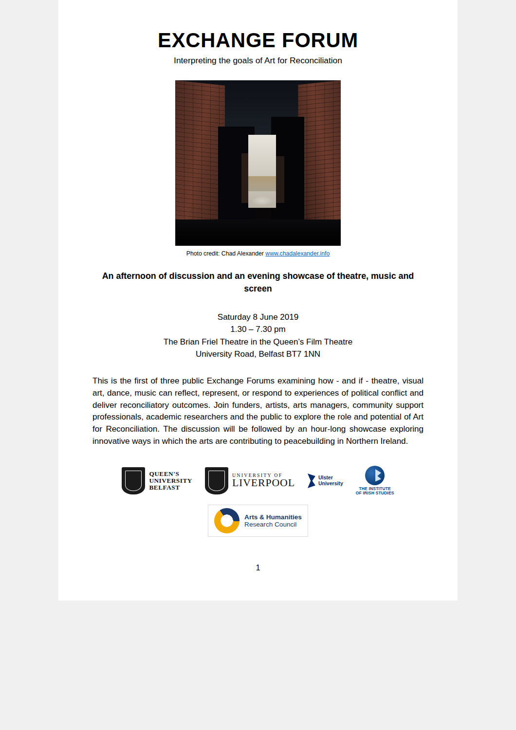EXCHANGE FORUM
Interpreting the goals of Art for Reconciliation
Photo credit: Chad Alexander www.chadalexander.info
An afternoon of discussion and an evening showcase of theatre, music and screen
Saturday 8 June 2019
1.30 – 7.30 pm
The Brian Friel Theatre in the Queen’s Film Theatre
University Road, Belfast BT7 1NN
This is the first of three public Exchange Forums examining how - and if - theatre, visual art, dance, music can reflect, represent, or respond to experiences of political conflict and deliver reconciliatory outcomes. Join funders, artists, arts managers, community support professionals, academic researchers and the public to explore the role and potential of Art for Reconciliation. The discussion will be followed by an hour-long showcase exploring innovative ways in which the arts are contributing to peacebuilding in Northern Ireland.
Queen's
University
Belfast
UNIVERSITY OF LIVERPOOL
Ulster
University
THE INSTITUTE
OF IRISH STUDIES
Arts & Humanities Research Council
1